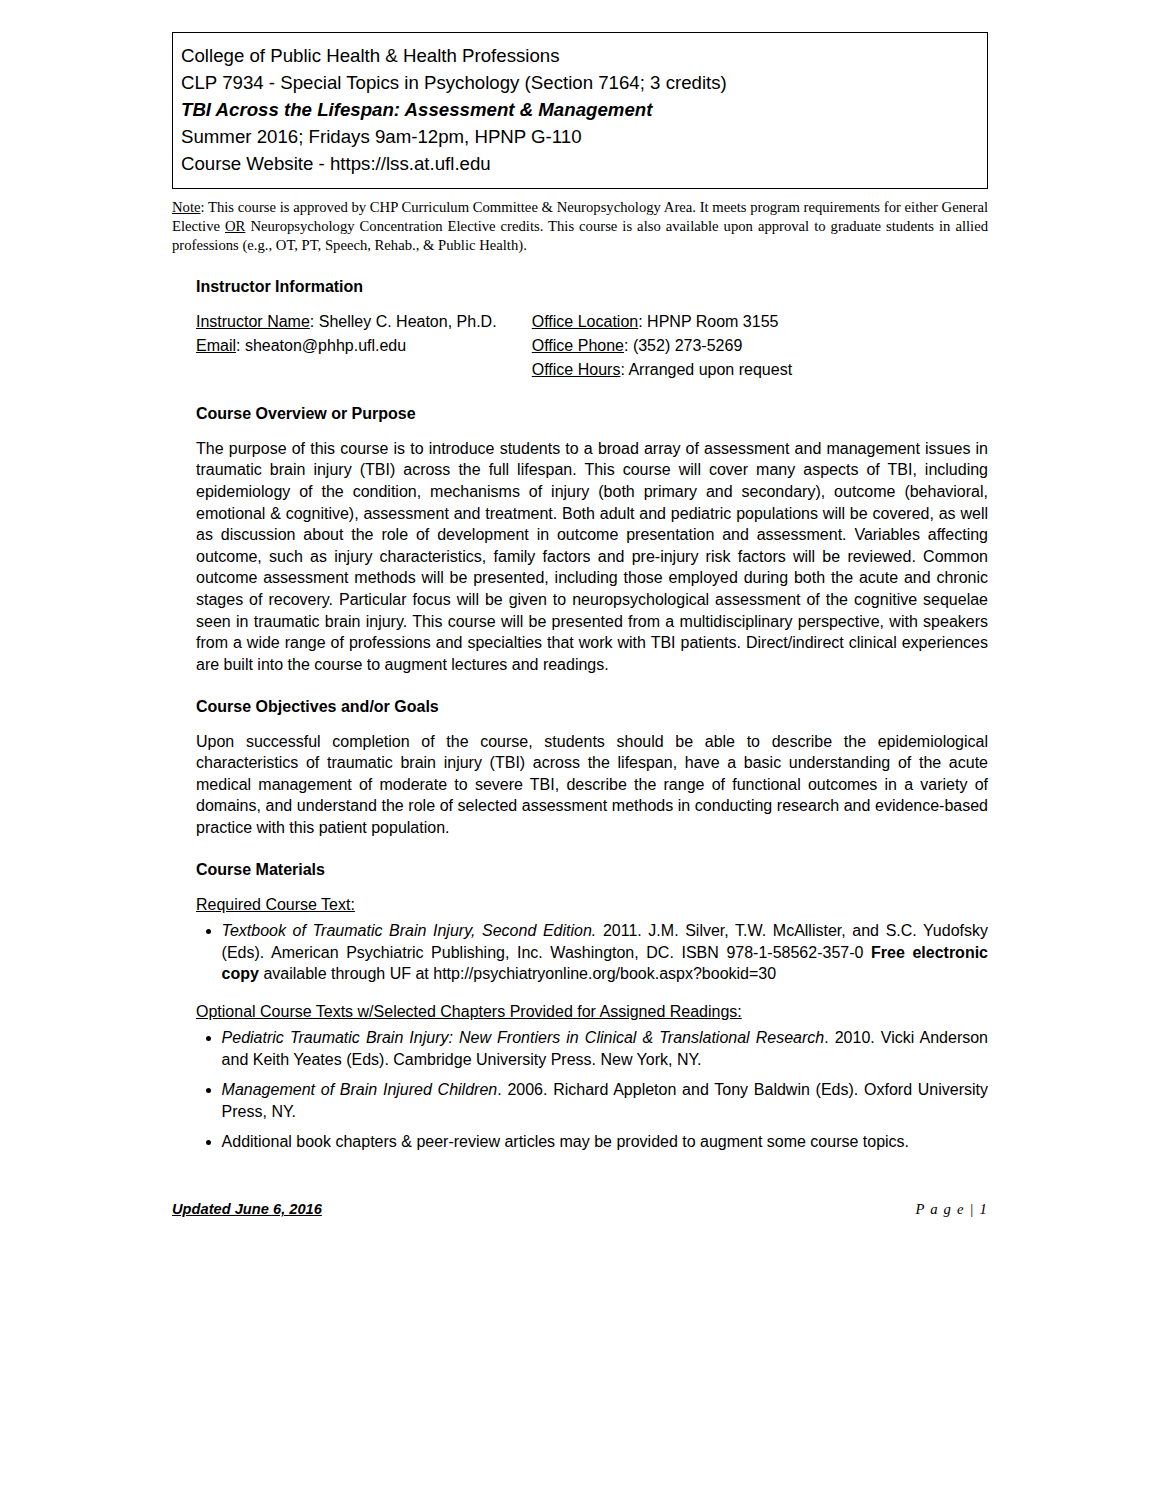College of Public Health & Health Professions
CLP 7934 - Special Topics in Psychology (Section 7164; 3 credits)
TBI Across the Lifespan: Assessment & Management
Summer 2016; Fridays 9am-12pm, HPNP G-110
Course Website - https://lss.at.ufl.edu
Note: This course is approved by CHP Curriculum Committee & Neuropsychology Area. It meets program requirements for either General Elective OR Neuropsychology Concentration Elective credits. This course is also available upon approval to graduate students in allied professions (e.g., OT, PT, Speech, Rehab., & Public Health).
Instructor Information
| Instructor Name : Shelley C. Heaton, Ph.D. | Office Location : HPNP Room 3155 |
| Email : sheaton@phhp.ufl.edu | Office Phone : (352) 273-5269 |
| | Office Hours : Arranged upon request |
Course Overview or Purpose
The purpose of this course is to introduce students to a broad array of assessment and management issues in traumatic brain injury (TBI) across the full lifespan. This course will cover many aspects of TBI, including epidemiology of the condition, mechanisms of injury (both primary and secondary), outcome (behavioral, emotional & cognitive), assessment and treatment. Both adult and pediatric populations will be covered, as well as discussion about the role of development in outcome presentation and assessment. Variables affecting outcome, such as injury characteristics, family factors and pre-injury risk factors will be reviewed. Common outcome assessment methods will be presented, including those employed during both the acute and chronic stages of recovery. Particular focus will be given to neuropsychological assessment of the cognitive sequelae seen in traumatic brain injury. This course will be presented from a multidisciplinary perspective, with speakers from a wide range of professions and specialties that work with TBI patients. Direct/indirect clinical experiences are built into the course to augment lectures and readings.
Course Objectives and/or Goals
Upon successful completion of the course, students should be able to describe the epidemiological characteristics of traumatic brain injury (TBI) across the lifespan, have a basic understanding of the acute medical management of moderate to severe TBI, describe the range of functional outcomes in a variety of domains, and understand the role of selected assessment methods in conducting research and evidence-based practice with this patient population.
Course Materials
Required Course Text:
Textbook of Traumatic Brain Injury, Second Edition. 2011. J.M. Silver, T.W. McAllister, and S.C. Yudofsky (Eds). American Psychiatric Publishing, Inc. Washington, DC. ISBN 978-1-58562-357-0 Free electronic copy available through UF at http://psychiatryonline.org/book.aspx?bookid=30
Optional Course Texts w/Selected Chapters Provided for Assigned Readings:
Pediatric Traumatic Brain Injury: New Frontiers in Clinical & Translational Research. 2010. Vicki Anderson and Keith Yeates (Eds). Cambridge University Press. New York, NY.
Management of Brain Injured Children. 2006. Richard Appleton and Tony Baldwin (Eds). Oxford University Press, NY.
Additional book chapters & peer-review articles may be provided to augment some course topics.
Updated June 6, 2016 P a g e | 1